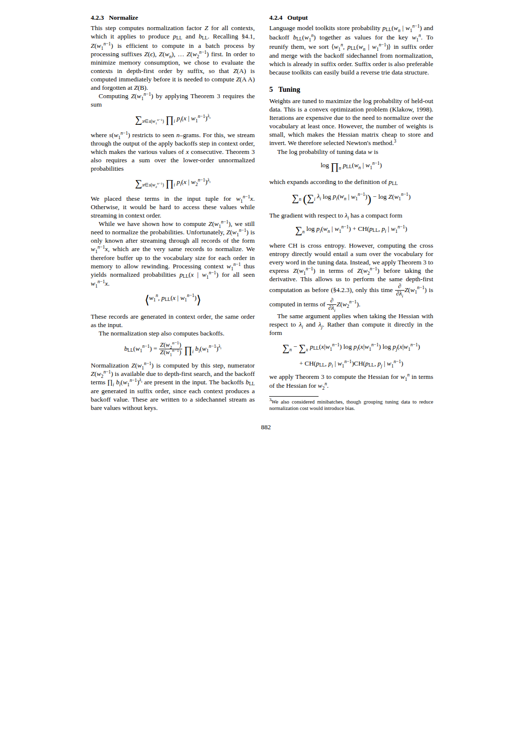4.2.3 Normalize
This step computes normalization factor Z for all contexts, which it applies to produce pLL and bLL. Recalling §4.1, Z(w1n−1) is efficient to compute in a batch process by processing suffixes Z(ϵ), Z(wn), … Z(w2n−1) first. In order to minimize memory consumption, we chose to evaluate the contexts in depth-first order by suffix, so that Z(A) is computed immediately before it is needed to compute Z(A A) and forgotten at Z(B).
Computing Z(w1n−1) by applying Theorem 3 requires the sum
∑x
x∈s(w1n−1) ∏i
i pi(x | w1n−1)λi
where s(w1n−1) restricts to seen n–grams. For this, we stream through the output of the apply backoffs step in context order, which makes the various values of x consecutive. Theorem 3 also requires a sum over the lower-order unnormalized probabilities
∑x
x∈s(w2n−1) ∏i
i pi(x | w2n−1)λi
We placed these terms in the input tuple for w1n−1x. Otherwise, it would be hard to access these values while streaming in context order.
While we have shown how to compute Z(w1n−1), we still need to normalize the probabilities. Unfortunately, Z(w1n−1) is only known after streaming through all records of the form w1n−1x, which are the very same records to normalize. We therefore buffer up to the vocabulary size for each order in memory to allow rewinding. Processing context w1n−1 thus yields normalized probabilities pLL(x | w1n−1) for all seen w1n−1x.
⟨w1n, pLL(x | w1n−1)⟩
These records are generated in context order, the same order as the input.
The normalization step also computes backoffs.
bLL(w1n−1) = Z(w2n−1) Z(w1n−1) ∏i
i bi(w1n−1)λi
Normalization Z(w1n−1) is computed by this step, numerator Z(w2n−1) is available due to depth-first search, and the backoff terms ∏i bi(w1n−1)λi are present in the input. The backoffs bLL are generated in suffix order, since each context produces a backoff value. These are written to a sidechannel stream as bare values without keys.
4.2.4 Output
Language model toolkits store probability pLL(wn | w1n−1) and backoff bLL(w1n) together as values for the key w1n. To reunify them, we sort ⟨w1n, pLL(wn | w1n−1)⟩ in suffix order and merge with the backoff sidechannel from normalization, which is already in suffix order. Suffix order is also preferable because toolkits can easily build a reverse trie data structure.
5 Tuning
Weights are tuned to maximize the log probability of held-out data. This is a convex optimization problem (Klakow, 1998). Iterations are expensive due to the need to normalize over the vocabulary at least once. However, the number of weights is small, which makes the Hessian matrix cheap to store and invert. We therefore selected Newton's method.3
The log probability of tuning data w is
log ∏n
n pLL(wn | w1n−1)
which expands according to the definition of pLL
∑n
n (∑i
i λi log pi(wn | w1n−1)) − log Z(w1n−1)
The gradient with respect to λi has a compact form
∑n
n log pi(wn | w1n−1) + CH(pLL, pi | w1n−1)
where CH is cross entropy. However, computing the cross entropy directly would entail a sum over the vocabulary for every word in the tuning data. Instead, we apply Theorem 3 to express Z(w1n−1) in terms of Z(w2n−1) before taking the derivative. This allows us to perform the same depth-first computation as before (§4.2.3), only this time ∂∂λi Z(w1n−1) is computed in terms of ∂∂λi Z(w2n−1).
The same argument applies when taking the Hessian with respect to λi and λj. Rather than compute it directly in the form
∑n
n − ∑x
x pLL(x|w1n−1) log pi(x|w1n−1) log pj(x|w1n−1)
+ CH(pLL, pi | w1n−1)CH(pLL, pj | w1n−1)
we apply Theorem 3 to compute the Hessian for w1n in terms of the Hessian for w2n.
3We also considered minibatches, though grouping tuning data to reduce normalization cost would introduce bias.
882